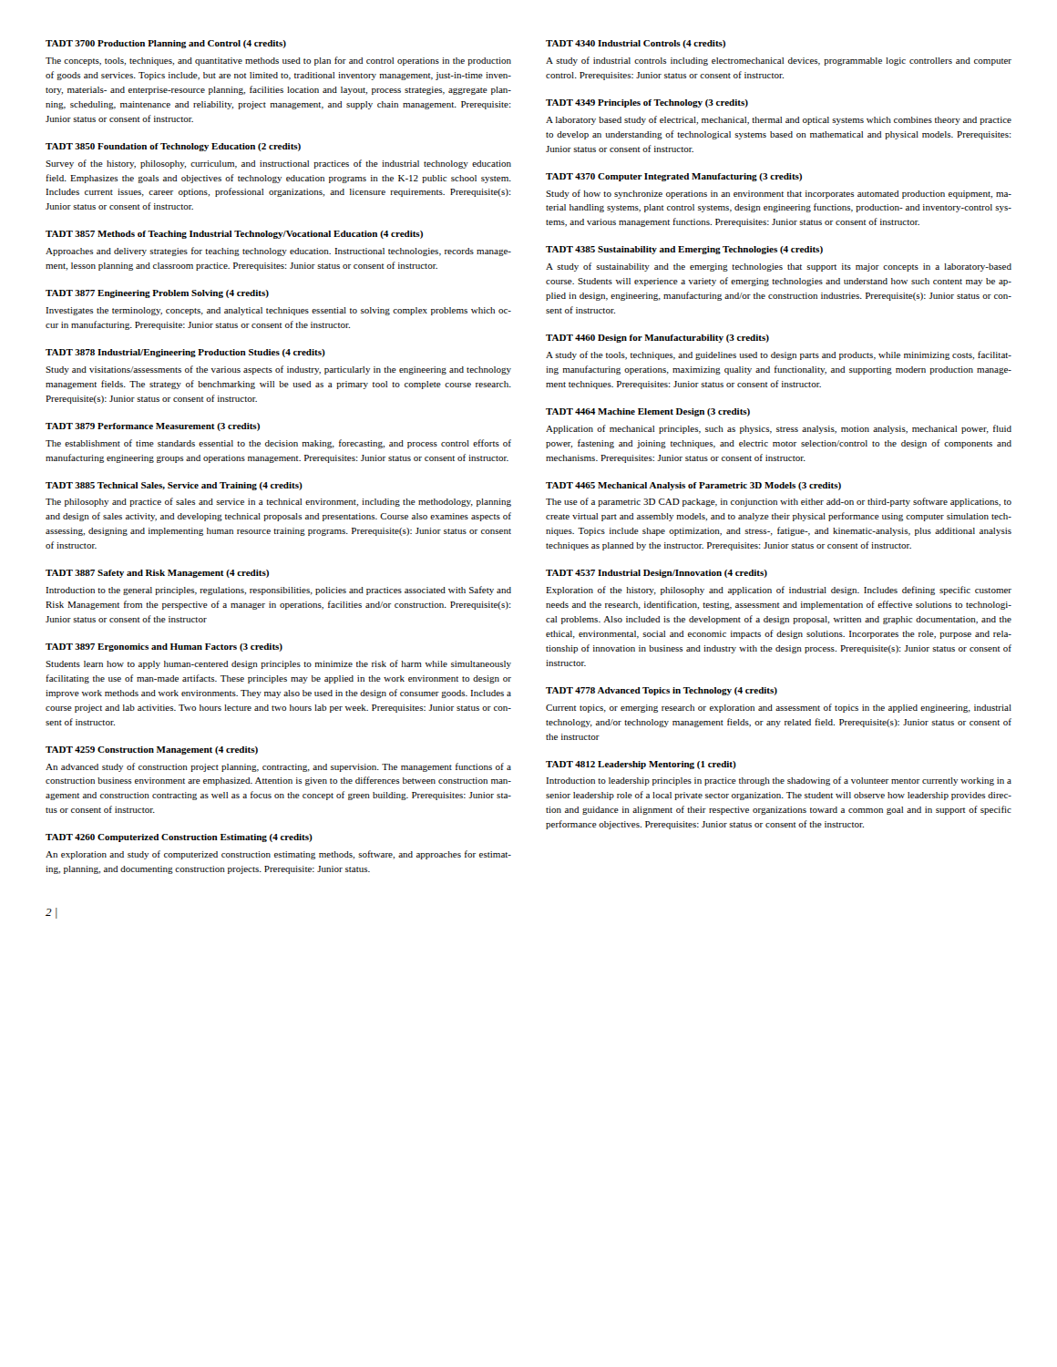TADT 3700 Production Planning and Control (4 credits)
The concepts, tools, techniques, and quantitative methods used to plan for and control operations in the production of goods and services. Topics include, but are not limited to, traditional inventory management, just-in-time inventory, materials- and enterprise-resource planning, facilities location and layout, process strategies, aggregate planning, scheduling, maintenance and reliability, project management, and supply chain management. Prerequisite: Junior status or consent of instructor.
TADT 3850 Foundation of Technology Education (2 credits)
Survey of the history, philosophy, curriculum, and instructional practices of the industrial technology education field. Emphasizes the goals and objectives of technology education programs in the K-12 public school system. Includes current issues, career options, professional organizations, and licensure requirements. Prerequisite(s): Junior status or consent of instructor.
TADT 3857 Methods of Teaching Industrial Technology/Vocational Education (4 credits)
Approaches and delivery strategies for teaching technology education. Instructional technologies, records management, lesson planning and classroom practice. Prerequisites: Junior status or consent of instructor.
TADT 3877 Engineering Problem Solving (4 credits)
Investigates the terminology, concepts, and analytical techniques essential to solving complex problems which occur in manufacturing. Prerequisite: Junior status or consent of the instructor.
TADT 3878 Industrial/Engineering Production Studies (4 credits)
Study and visitations/assessments of the various aspects of industry, particularly in the engineering and technology management fields. The strategy of benchmarking will be used as a primary tool to complete course research. Prerequisite(s): Junior status or consent of instructor.
TADT 3879 Performance Measurement (3 credits)
The establishment of time standards essential to the decision making, forecasting, and process control efforts of manufacturing engineering groups and operations management. Prerequisites: Junior status or consent of instructor.
TADT 3885 Technical Sales, Service and Training (4 credits)
The philosophy and practice of sales and service in a technical environment, including the methodology, planning and design of sales activity, and developing technical proposals and presentations. Course also examines aspects of assessing, designing and implementing human resource training programs. Prerequisite(s): Junior status or consent of instructor.
TADT 3887 Safety and Risk Management (4 credits)
Introduction to the general principles, regulations, responsibilities, policies and practices associated with Safety and Risk Management from the perspective of a manager in operations, facilities and/or construction. Prerequisite(s): Junior status or consent of the instructor
TADT 3897 Ergonomics and Human Factors (3 credits)
Students learn how to apply human-centered design principles to minimize the risk of harm while simultaneously facilitating the use of man-made artifacts. These principles may be applied in the work environment to design or improve work methods and work environments. They may also be used in the design of consumer goods. Includes a course project and lab activities. Two hours lecture and two hours lab per week. Prerequisites: Junior status or consent of instructor.
TADT 4259 Construction Management (4 credits)
An advanced study of construction project planning, contracting, and supervision. The management functions of a construction business environment are emphasized. Attention is given to the differences between construction management and construction contracting as well as a focus on the concept of green building. Prerequisites: Junior status or consent of instructor.
TADT 4260 Computerized Construction Estimating (4 credits)
An exploration and study of computerized construction estimating methods, software, and approaches for estimating, planning, and documenting construction projects. Prerequisite: Junior status.
TADT 4340 Industrial Controls (4 credits)
A study of industrial controls including electromechanical devices, programmable logic controllers and computer control. Prerequisites: Junior status or consent of instructor.
TADT 4349 Principles of Technology (3 credits)
A laboratory based study of electrical, mechanical, thermal and optical systems which combines theory and practice to develop an understanding of technological systems based on mathematical and physical models. Prerequisites: Junior status or consent of instructor.
TADT 4370 Computer Integrated Manufacturing (3 credits)
Study of how to synchronize operations in an environment that incorporates automated production equipment, material handling systems, plant control systems, design engineering functions, production- and inventory-control systems, and various management functions. Prerequisites: Junior status or consent of instructor.
TADT 4385 Sustainability and Emerging Technologies (4 credits)
A study of sustainability and the emerging technologies that support its major concepts in a laboratory-based course. Students will experience a variety of emerging technologies and understand how such content may be applied in design, engineering, manufacturing and/or the construction industries. Prerequisite(s): Junior status or consent of instructor.
TADT 4460 Design for Manufacturability (3 credits)
A study of the tools, techniques, and guidelines used to design parts and products, while minimizing costs, facilitating manufacturing operations, maximizing quality and functionality, and supporting modern production management techniques. Prerequisites: Junior status or consent of instructor.
TADT 4464 Machine Element Design (3 credits)
Application of mechanical principles, such as physics, stress analysis, motion analysis, mechanical power, fluid power, fastening and joining techniques, and electric motor selection/control to the design of components and mechanisms. Prerequisites: Junior status or consent of instructor.
TADT 4465 Mechanical Analysis of Parametric 3D Models (3 credits)
The use of a parametric 3D CAD package, in conjunction with either add-on or third-party software applications, to create virtual part and assembly models, and to analyze their physical performance using computer simulation techniques. Topics include shape optimization, and stress-, fatigue-, and kinematic-analysis, plus additional analysis techniques as planned by the instructor. Prerequisites: Junior status or consent of instructor.
TADT 4537 Industrial Design/Innovation (4 credits)
Exploration of the history, philosophy and application of industrial design. Includes defining specific customer needs and the research, identification, testing, assessment and implementation of effective solutions to technological problems. Also included is the development of a design proposal, written and graphic documentation, and the ethical, environmental, social and economic impacts of design solutions. Incorporates the role, purpose and relationship of innovation in business and industry with the design process. Prerequisite(s): Junior status or consent of instructor.
TADT 4778 Advanced Topics in Technology (4 credits)
Current topics, or emerging research or exploration and assessment of topics in the applied engineering, industrial technology, and/or technology management fields, or any related field. Prerequisite(s): Junior status or consent of the instructor
TADT 4812 Leadership Mentoring (1 credit)
Introduction to leadership principles in practice through the shadowing of a volunteer mentor currently working in a senior leadership role of a local private sector organization. The student will observe how leadership provides direction and guidance in alignment of their respective organizations toward a common goal and in support of specific performance objectives. Prerequisites: Junior status or consent of the instructor.
2 |